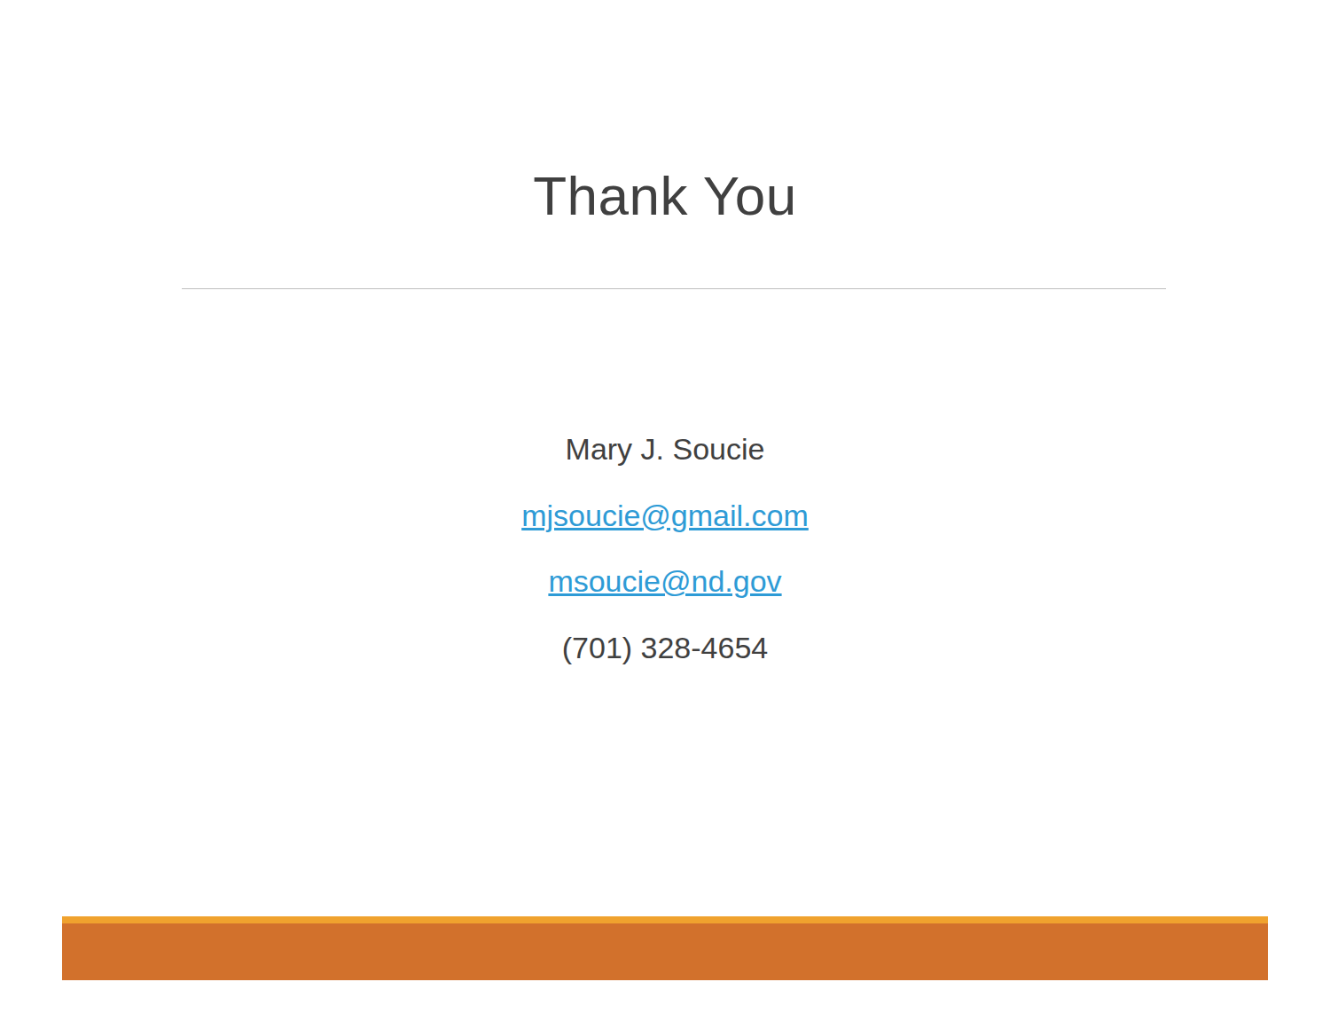Thank You
Mary J. Soucie
mjsoucie@gmail.com
msoucie@nd.gov
(701) 328-4654